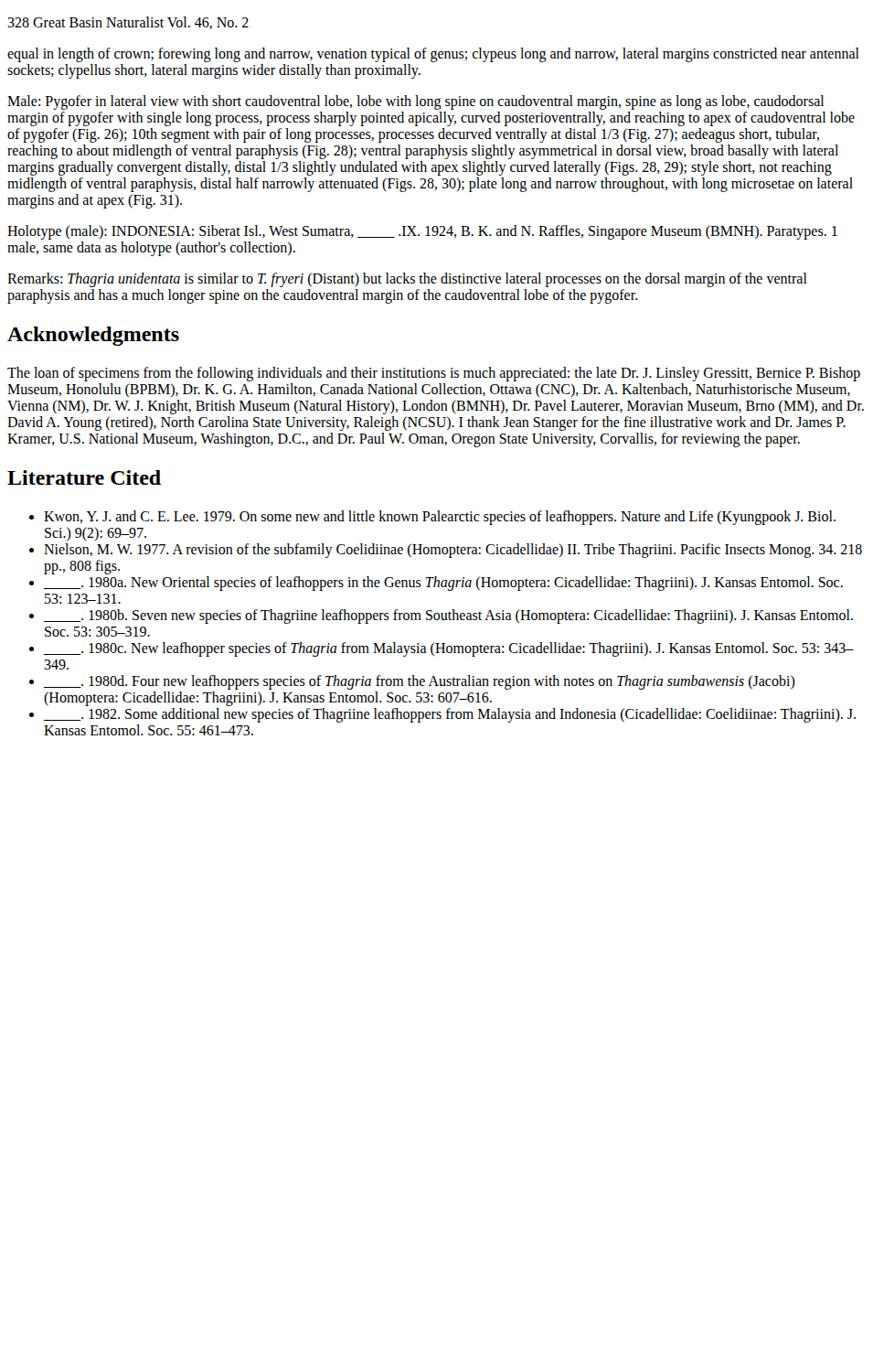328 Great Basin Naturalist Vol. 46, No. 2
equal in length of crown; forewing long and narrow, venation typical of genus; clypeus long and narrow, lateral margins constricted near antennal sockets; clypellus short, lateral margins wider distally than proximally.
Male: Pygofer in lateral view with short caudoventral lobe, lobe with long spine on caudoventral margin, spine as long as lobe, caudodorsal margin of pygofer with single long process, process sharply pointed apically, curved posterioventrally, and reaching to apex of caudoventral lobe of pygofer (Fig. 26); 10th segment with pair of long processes, processes decurved ventrally at distal 1/3 (Fig. 27); aedeagus short, tubular, reaching to about midlength of ventral paraphysis (Fig. 28); ventral paraphysis slightly asymmetrical in dorsal view, broad basally with lateral margins gradually convergent distally, distal 1/3 slightly undulated with apex slightly curved laterally (Figs. 28, 29); style short, not reaching midlength of ventral paraphysis, distal half narrowly attenuated (Figs. 28, 30); plate long and narrow throughout, with long microsetae on lateral margins and at apex (Fig. 31).
Holotype (male): INDONESIA: Siberat Isl., West Sumatra, _____ .IX. 1924, B. K. and N. Raffles, Singapore Museum (BMNH). Paratypes. 1 male, same data as holotype (author's collection).
Remarks: Thagria unidentata is similar to T. fryeri (Distant) but lacks the distinctive lateral processes on the dorsal margin of the ventral paraphysis and has a much longer spine on the caudoventral margin of the caudoventral lobe of the pygofer.
Acknowledgments
The loan of specimens from the following individuals and their institutions is much appreciated: the late Dr. J. Linsley Gressitt, Bernice P. Bishop Museum, Honolulu (BPBM), Dr. K. G. A. Hamilton, Canada National Collection, Ottawa (CNC), Dr. A. Kaltenbach, Naturhistorische Museum, Vienna (NM), Dr. W. J. Knight, British Museum (Natural History), London (BMNH), Dr. Pavel Lauterer, Moravian Museum, Brno (MM), and Dr. David A. Young (retired), North Carolina State University, Raleigh (NCSU). I thank Jean Stanger for the fine illustrative work and Dr. James P. Kramer, U.S. National Museum, Washington, D.C., and Dr. Paul W. Oman, Oregon State University, Corvallis, for reviewing the paper.
Literature Cited
Kwon, Y. J. and C. E. Lee. 1979. On some new and little known Palearctic species of leafhoppers. Nature and Life (Kyungpook J. Biol. Sci.) 9(2): 69–97.
Nielson, M. W. 1977. A revision of the subfamily Coelidiinae (Homoptera: Cicadellidae) II. Tribe Thagriini. Pacific Insects Monog. 34. 218 pp., 808 figs.
_____. 1980a. New Oriental species of leafhoppers in the Genus Thagria (Homoptera: Cicadellidae: Thagriini). J. Kansas Entomol. Soc. 53: 123–131.
_____. 1980b. Seven new species of Thagriine leafhoppers from Southeast Asia (Homoptera: Cicadellidae: Thagriini). J. Kansas Entomol. Soc. 53: 305–319.
_____. 1980c. New leafhopper species of Thagria from Malaysia (Homoptera: Cicadellidae: Thagriini). J. Kansas Entomol. Soc. 53: 343–349.
_____. 1980d. Four new leafhoppers species of Thagria from the Australian region with notes on Thagria sumbawensis (Jacobi) (Homoptera: Cicadellidae: Thagriini). J. Kansas Entomol. Soc. 53: 607–616.
_____. 1982. Some additional new species of Thagriine leafhoppers from Malaysia and Indonesia (Cicadellidae: Coelidiinae: Thagriini). J. Kansas Entomol. Soc. 55: 461–473.